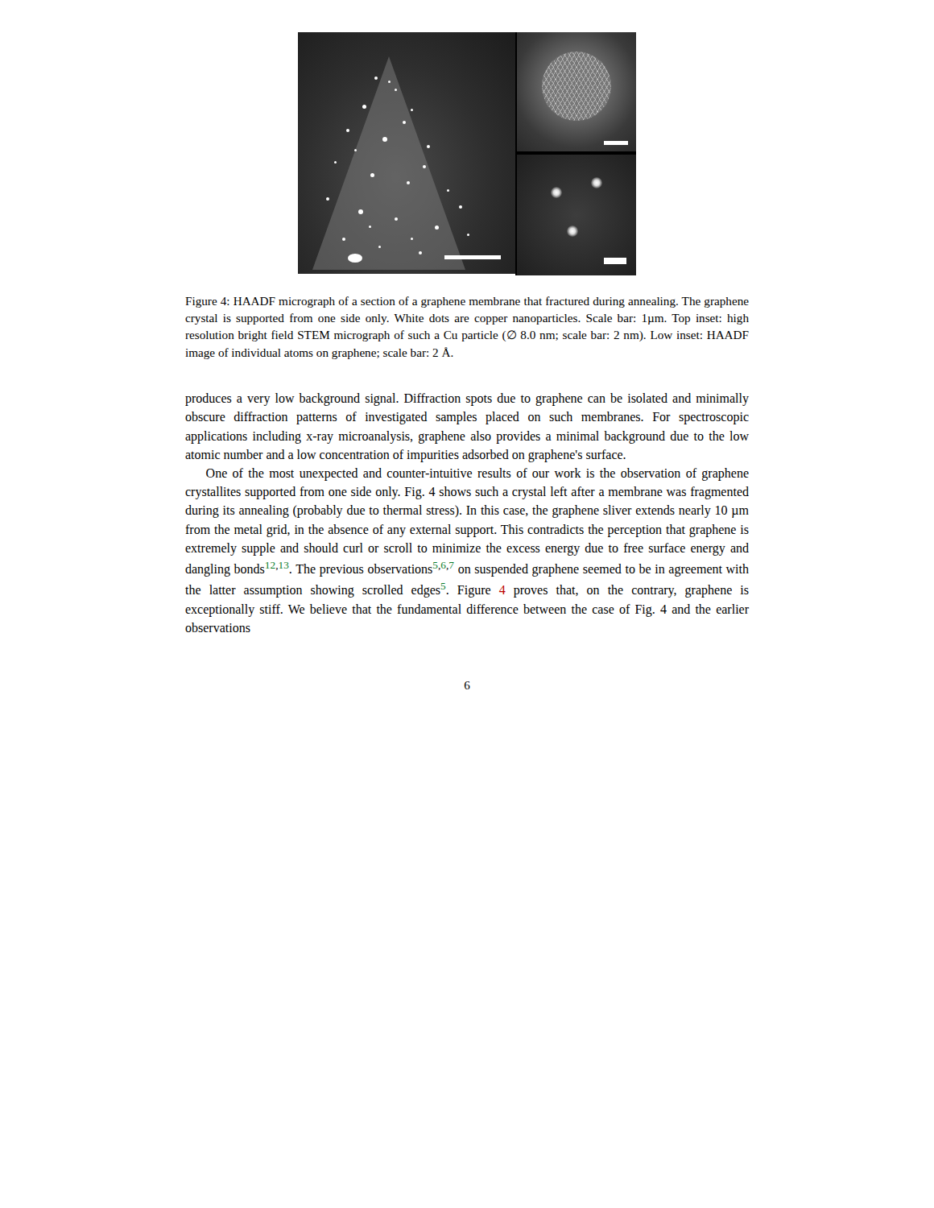Figure 4: HAADF micrograph of a section of a graphene membrane that fractured during annealing. The graphene crystal is supported from one side only. White dots are copper nanoparticles. Scale bar: 1µm. Top inset: high resolution bright field STEM micrograph of such a Cu particle (∅ 8.0 nm; scale bar: 2 nm). Low inset: HAADF image of individual atoms on graphene; scale bar: 2 Å.
produces a very low background signal. Diffraction spots due to graphene can be isolated and minimally obscure diffraction patterns of investigated samples placed on such membranes. For spectroscopic applications including x-ray microanalysis, graphene also provides a minimal background due to the low atomic number and a low concentration of impurities adsorbed on graphene's surface.
One of the most unexpected and counter-intuitive results of our work is the observation of graphene crystallites supported from one side only. Fig. 4 shows such a crystal left after a membrane was fragmented during its annealing (probably due to thermal stress). In this case, the graphene sliver extends nearly 10 µm from the metal grid, in the absence of any external support. This contradicts the perception that graphene is extremely supple and should curl or scroll to minimize the excess energy due to free surface energy and dangling bonds12,13. The previous observations5,6,7 on suspended graphene seemed to be in agreement with the latter assumption showing scrolled edges5. Figure 4 proves that, on the contrary, graphene is exceptionally stiff. We believe that the fundamental difference between the case of Fig. 4 and the earlier observations
6